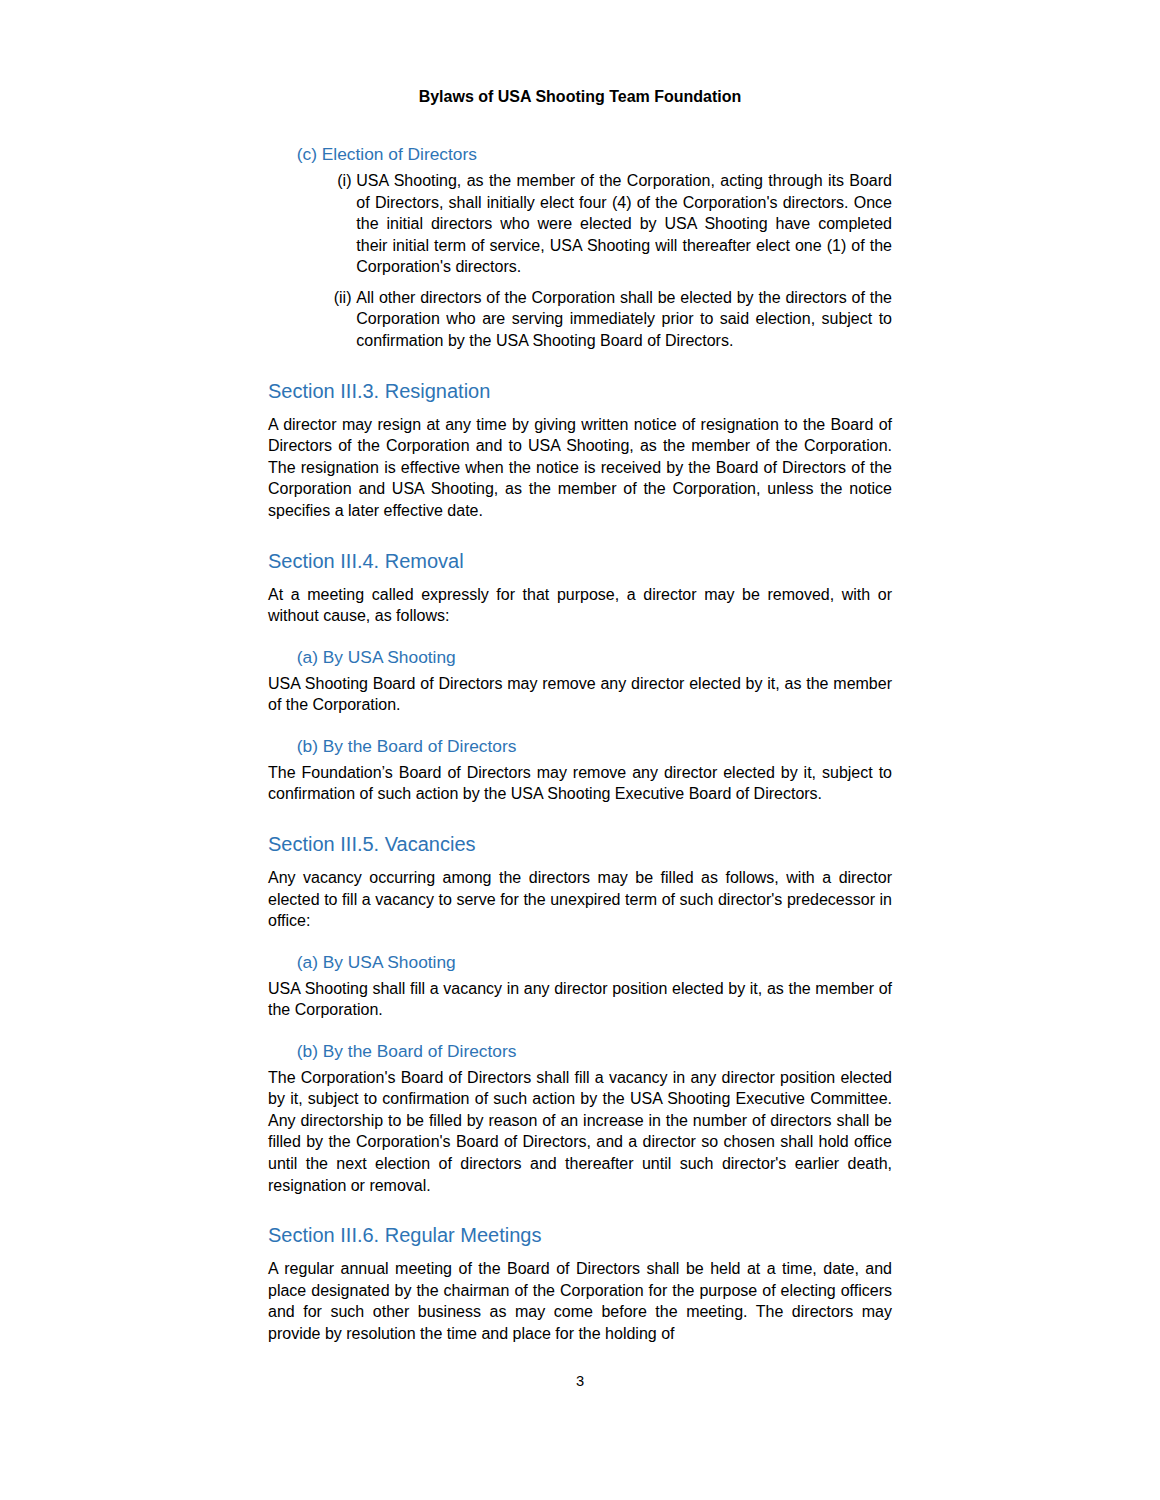Bylaws of USA Shooting Team Foundation
(c) Election of Directors
(i) USA Shooting, as the member of the Corporation, acting through its Board of Directors, shall initially elect four (4) of the Corporation's directors. Once the initial directors who were elected by USA Shooting have completed their initial term of service, USA Shooting will thereafter elect one (1) of the Corporation's directors.
(ii) All other directors of the Corporation shall be elected by the directors of the Corporation who are serving immediately prior to said election, subject to confirmation by the USA Shooting Board of Directors.
Section III.3. Resignation
A director may resign at any time by giving written notice of resignation to the Board of Directors of the Corporation and to USA Shooting, as the member of the Corporation. The resignation is effective when the notice is received by the Board of Directors of the Corporation and USA Shooting, as the member of the Corporation, unless the notice specifies a later effective date.
Section III.4. Removal
At a meeting called expressly for that purpose, a director may be removed, with or without cause, as follows:
(a) By USA Shooting
USA Shooting Board of Directors may remove any director elected by it, as the member of the Corporation.
(b) By the Board of Directors
The Foundation’s Board of Directors may remove any director elected by it, subject to confirmation of such action by the USA Shooting Executive Board of Directors.
Section III.5. Vacancies
Any vacancy occurring among the directors may be filled as follows, with a director elected to fill a vacancy to serve for the unexpired term of such director's predecessor in office:
(a) By USA Shooting
USA Shooting shall fill a vacancy in any director position elected by it, as the member of the Corporation.
(b) By the Board of Directors
The Corporation's Board of Directors shall fill a vacancy in any director position elected by it, subject to confirmation of such action by the USA Shooting Executive Committee. Any directorship to be filled by reason of an increase in the number of directors shall be filled by the Corporation's Board of Directors, and a director so chosen shall hold office until the next election of directors and thereafter until such director's earlier death, resignation or removal.
Section III.6. Regular Meetings
A regular annual meeting of the Board of Directors shall be held at a time, date, and place designated by the chairman of the Corporation for the purpose of electing officers and for such other business as may come before the meeting. The directors may provide by resolution the time and place for the holding of
3